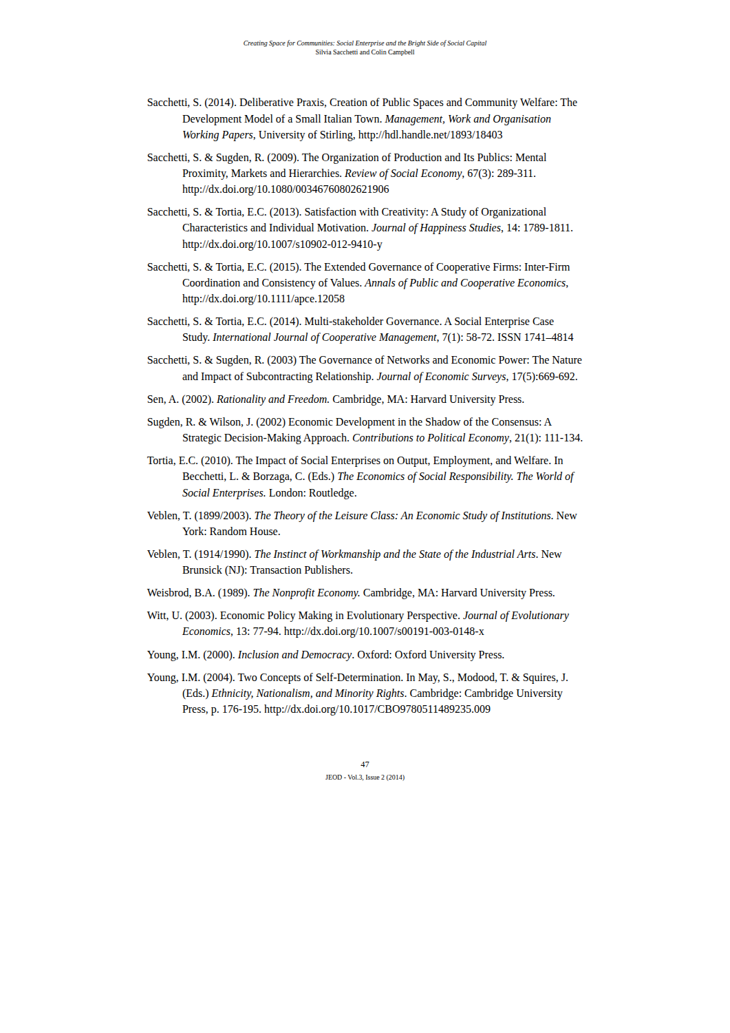Creating Space for Communities: Social Enterprise and the Bright Side of Social Capital
Silvia Sacchetti and Colin Campbell
Sacchetti, S. (2014). Deliberative Praxis, Creation of Public Spaces and Community Welfare: The Development Model of a Small Italian Town. Management, Work and Organisation Working Papers, University of Stirling, http://hdl.handle.net/1893/18403
Sacchetti, S. & Sugden, R. (2009). The Organization of Production and Its Publics: Mental Proximity, Markets and Hierarchies. Review of Social Economy, 67(3): 289-311. http://dx.doi.org/10.1080/00346760802621906
Sacchetti, S. & Tortia, E.C. (2013). Satisfaction with Creativity: A Study of Organizational Characteristics and Individual Motivation. Journal of Happiness Studies, 14: 1789-1811. http://dx.doi.org/10.1007/s10902-012-9410-y
Sacchetti, S. & Tortia, E.C. (2015). The Extended Governance of Cooperative Firms: Inter-Firm Coordination and Consistency of Values. Annals of Public and Cooperative Economics, http://dx.doi.org/10.1111/apce.12058
Sacchetti, S. & Tortia, E.C. (2014). Multi-stakeholder Governance. A Social Enterprise Case Study. International Journal of Cooperative Management, 7(1): 58-72. ISSN 1741–4814
Sacchetti, S. & Sugden, R. (2003) The Governance of Networks and Economic Power: The Nature and Impact of Subcontracting Relationship. Journal of Economic Surveys, 17(5):669-692.
Sen, A. (2002). Rationality and Freedom. Cambridge, MA: Harvard University Press.
Sugden, R. & Wilson, J. (2002) Economic Development in the Shadow of the Consensus: A Strategic Decision-Making Approach. Contributions to Political Economy, 21(1): 111-134.
Tortia, E.C. (2010). The Impact of Social Enterprises on Output, Employment, and Welfare. In Becchetti, L. & Borzaga, C. (Eds.) The Economics of Social Responsibility. The World of Social Enterprises. London: Routledge.
Veblen, T. (1899/2003). The Theory of the Leisure Class: An Economic Study of Institutions. New York: Random House.
Veblen, T. (1914/1990). The Instinct of Workmanship and the State of the Industrial Arts. New Brunsick (NJ): Transaction Publishers.
Weisbrod, B.A. (1989). The Nonprofit Economy. Cambridge, MA: Harvard University Press.
Witt, U. (2003). Economic Policy Making in Evolutionary Perspective. Journal of Evolutionary Economics, 13: 77-94. http://dx.doi.org/10.1007/s00191-003-0148-x
Young, I.M. (2000). Inclusion and Democracy. Oxford: Oxford University Press.
Young, I.M. (2004). Two Concepts of Self-Determination. In May, S., Modood, T. & Squires, J. (Eds.) Ethnicity, Nationalism, and Minority Rights. Cambridge: Cambridge University Press, p. 176-195. http://dx.doi.org/10.1017/CBO9780511489235.009
47
JEOD - Vol.3, Issue 2 (2014)